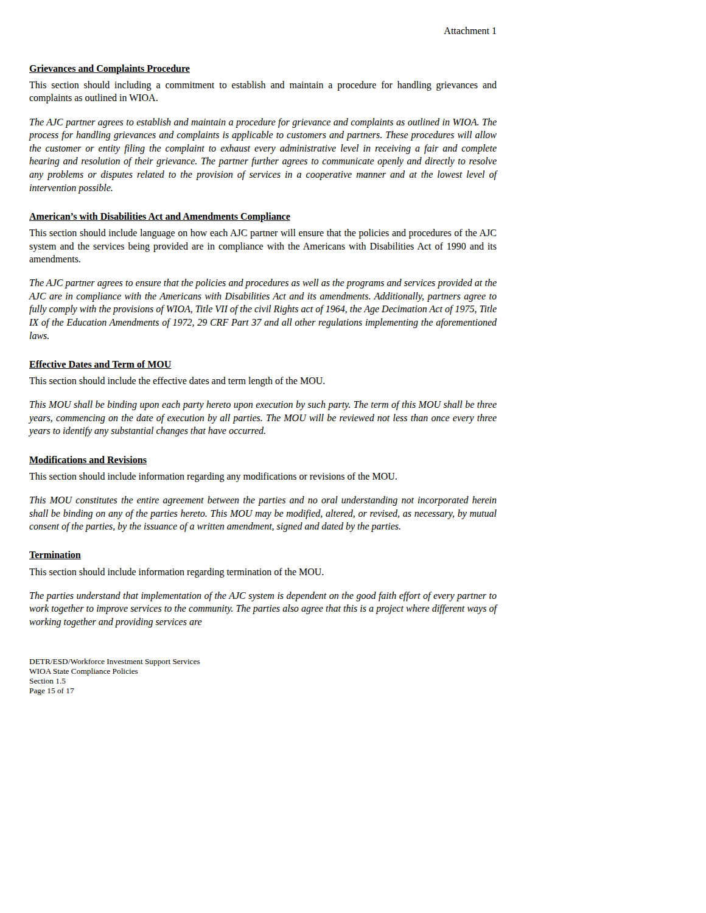Attachment 1
Grievances and Complaints Procedure
This section should including a commitment to establish and maintain a procedure for handling grievances and complaints as outlined in WIOA.
The AJC partner agrees to establish and maintain a procedure for grievance and complaints as outlined in WIOA. The process for handling grievances and complaints is applicable to customers and partners. These procedures will allow the customer or entity filing the complaint to exhaust every administrative level in receiving a fair and complete hearing and resolution of their grievance. The partner further agrees to communicate openly and directly to resolve any problems or disputes related to the provision of services in a cooperative manner and at the lowest level of intervention possible.
American’s with Disabilities Act and Amendments Compliance
This section should include language on how each AJC partner will ensure that the policies and procedures of the AJC system and the services being provided are in compliance with the Americans with Disabilities Act of 1990 and its amendments.
The AJC partner agrees to ensure that the policies and procedures as well as the programs and services provided at the AJC are in compliance with the Americans with Disabilities Act and its amendments. Additionally, partners agree to fully comply with the provisions of WIOA, Title VII of the civil Rights act of 1964, the Age Decimation Act of 1975, Title IX of the Education Amendments of 1972, 29 CRF Part 37 and all other regulations implementing the aforementioned laws.
Effective Dates and Term of MOU
This section should include the effective dates and term length of the MOU.
This MOU shall be binding upon each party hereto upon execution by such party. The term of this MOU shall be three years, commencing on the date of execution by all parties. The MOU will be reviewed not less than once every three years to identify any substantial changes that have occurred.
Modifications and Revisions
This section should include information regarding any modifications or revisions of the MOU.
This MOU constitutes the entire agreement between the parties and no oral understanding not incorporated herein shall be binding on any of the parties hereto. This MOU may be modified, altered, or revised, as necessary, by mutual consent of the parties, by the issuance of a written amendment, signed and dated by the parties.
Termination
This section should include information regarding termination of the MOU.
The parties understand that implementation of the AJC system is dependent on the good faith effort of every partner to work together to improve services to the community. The parties also agree that this is a project where different ways of working together and providing services are
DETR/ESD/Workforce Investment Support Services
WIOA State Compliance Policies
Section 1.5
Page 15 of 17